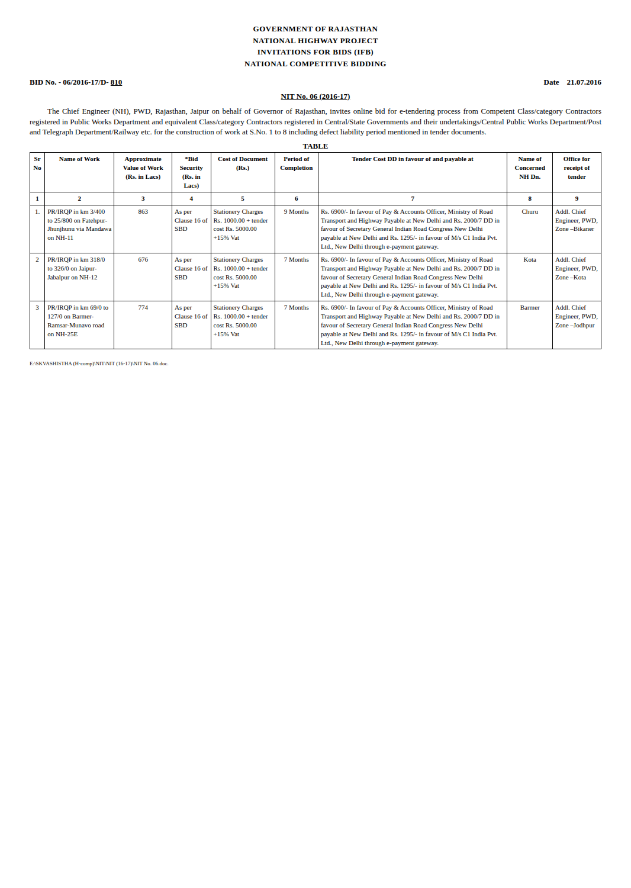GOVERNMENT OF RAJASTHAN
NATIONAL HIGHWAY PROJECT
INVITATIONS FOR BIDS (IFB)
NATIONAL COMPETITIVE BIDDING
BID No. - 06/2016-17/D- 810 Date 21.07.2016
NIT No. 06 (2016-17)
The Chief Engineer (NH), PWD, Rajasthan, Jaipur on behalf of Governor of Rajasthan, invites online bid for e-tendering process from Competent Class/category Contractors registered in Public Works Department and equivalent Class/category Contractors registered in Central/State Governments and their undertakings/Central Public Works Department/Post and Telegraph Department/Railway etc. for the construction of work at S.No. 1 to 8 including defect liability period mentioned in tender documents.
TABLE
| Sr No | Name of Work | Approximate Value of Work (Rs. in Lacs) | * Bid Security (Rs. in Lacs) | Cost of Document (Rs.) | Period of Completion | Tender Cost DD in favour of and payable at | Name of Concerned NH Dn. | Office for receipt of tender |
| --- | --- | --- | --- | --- | --- | --- | --- | --- |
| 1 | 2 | 3 | 4 | 5 | 6 | 7 | 8 | 9 |
| 1. | PR/IRQP in km 3/400 to 25/800 on Fatehpur-Jhunjhunu via Mandawa on NH-11 | 863 | As per Clause 16 of SBD | Stationery Charges Rs. 1000.00 + tender cost Rs. 5000.00 +15% Vat | 9 Months | Rs. 6900/- In favour of Pay & Accounts Officer, Ministry of Road Transport and Highway Payable at New Delhi and Rs. 2000/7 DD in favour of Secretary General Indian Road Congress New Delhi payable at New Delhi and Rs. 1295/- in favour of M/s C1 India Pvt. Ltd., New Delhi through e-payment gateway. | Churu | Addl. Chief Engineer, PWD, Zone –Bikaner |
| 2 | PR/IRQP in km 318/0 to 326/0 on Jaipur-Jabalpur on NH-12 | 676 | As per Clause 16 of SBD | Stationery Charges Rs. 1000.00 + tender cost Rs. 5000.00 +15% Vat | 7 Months | Rs. 6900/- In favour of Pay & Accounts Officer, Ministry of Road Transport and Highway Payable at New Delhi and Rs. 2000/7 DD in favour of Secretary General Indian Road Congress New Delhi payable at New Delhi and Rs. 1295/- in favour of M/s C1 India Pvt. Ltd., New Delhi through e-payment gateway. | Kota | Addl. Chief Engineer, PWD, Zone –Kota |
| 3 | PR/IRQP in km 69/0 to 127/0 on Barmer-Ramsar-Munavo road on NH-25E | 774 | As per Clause 16 of SBD | Stationery Charges Rs. 1000.00 + tender cost Rs. 5000.00 +15% Vat | 7 Months | Rs. 6900/- In favour of Pay & Accounts Officer, Ministry of Road Transport and Highway Payable at New Delhi and Rs. 2000/7 DD in favour of Secretary General Indian Road Congress New Delhi payable at New Delhi and Rs. 1295/- in favour of M/s C1 India Pvt. Ltd., New Delhi through e-payment gateway. | Barmer | Addl. Chief Engineer, PWD, Zone –Jodhpur |
E:\SKVASHISTHA (H-comp)\NIT\NIT (16-17)\NIT No. 06.doc.